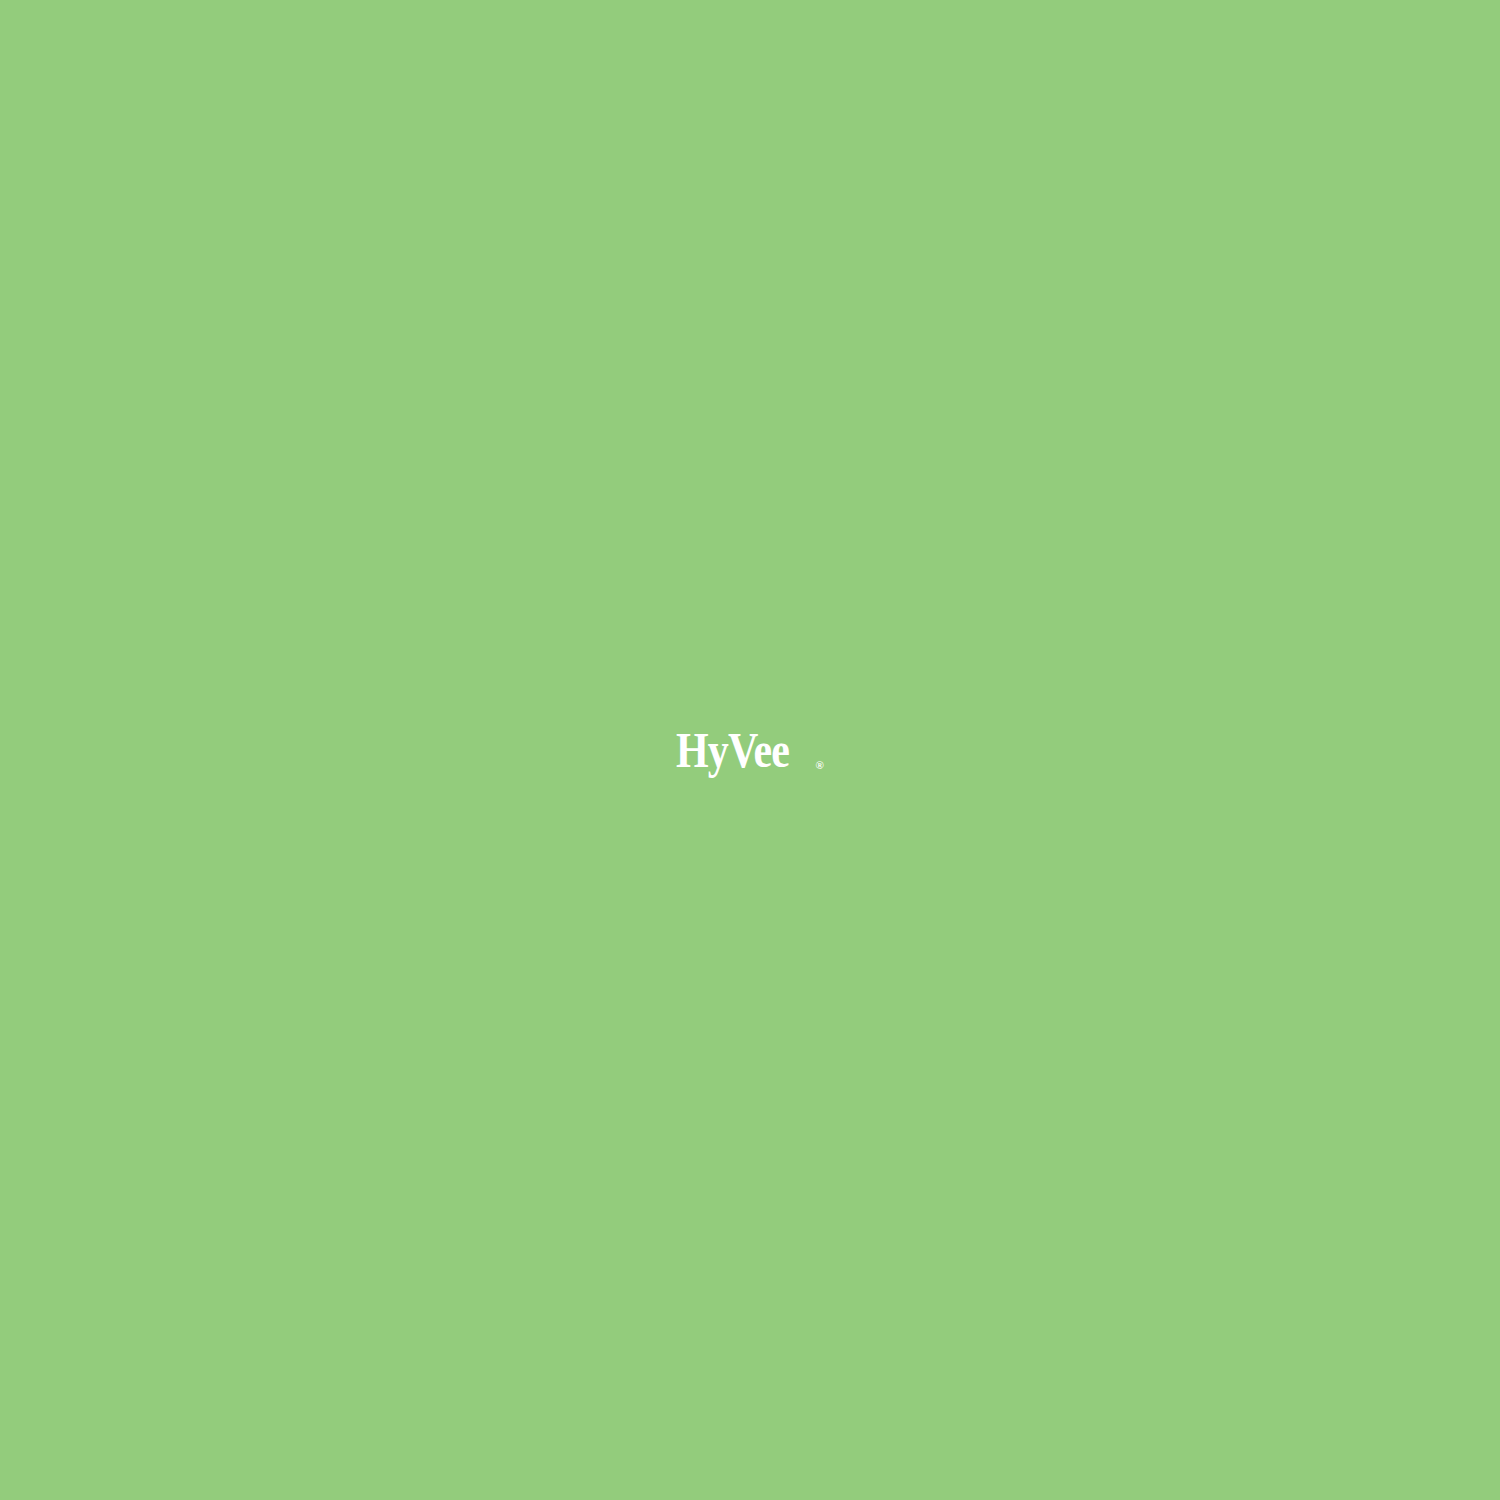HyVee®